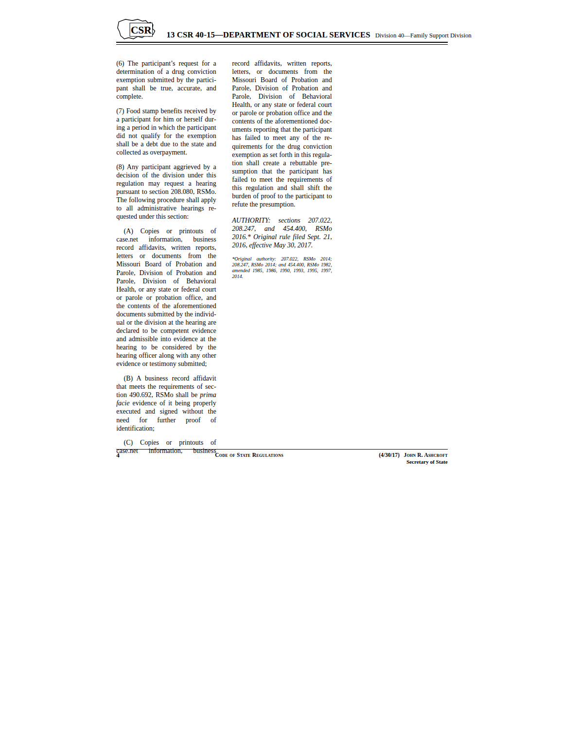CSR
13 CSR 40-15—DEPARTMENT OF SOCIAL SERVICES
Division 40—Family Support Division
(6) The participant’s request for a determination of a drug conviction exemption submitted by the participant shall be true, accurate, and complete.
(7) Food stamp benefits received by a participant for him or herself during a period in which the participant did not qualify for the exemption shall be a debt due to the state and collected as overpayment.
(8) Any participant aggrieved by a decision of the division under this regulation may request a hearing pursuant to section 208.080, RSMo. The following procedure shall apply to all administrative hearings requested under this section:
(A) Copies or printouts of case.net information, business record affidavits, written reports, letters or documents from the Missouri Board of Probation and Parole, Division of Probation and Parole, Division of Behavioral Health, or any state or federal court or parole or probation office, and the contents of the aforementioned documents submitted by the individual or the division at the hearing are declared to be competent evidence and admissible into evidence at the hearing to be considered by the hearing officer along with any other evidence or testimony submitted;
(B) A business record affidavit that meets the requirements of section 490.692, RSMo shall be prima facie evidence of it being properly executed and signed without the need for further proof of identification;
(C) Copies or printouts of case.net information, business record affidavits, written reports, letters, or documents from the Missouri Board of Probation and Parole, Division of Probation and Parole, Division of Behavioral Health, or any state or federal court or parole or probation office and the contents of the aforementioned documents reporting that the participant has failed to meet any of the requirements for the drug conviction exemption as set forth in this regulation shall create a rebuttable presumption that the participant has failed to meet the requirements of this regulation and shall shift the burden of proof to the participant to refute the presumption.
AUTHORITY: sections 207.022, 208.247, and 454.400, RSMo 2016.* Original rule filed Sept. 21, 2016, effective May 30, 2017.
*Original authority: 207.022, RSMo 2014; 208.247, RSMo 2014; and 454.400, RSMo 1982, amended 1985, 1986, 1990, 1993, 1995, 1997, 2014.
4
Code of State Regulations
(4/30/17) John R. Ashcroft
Secretary of State